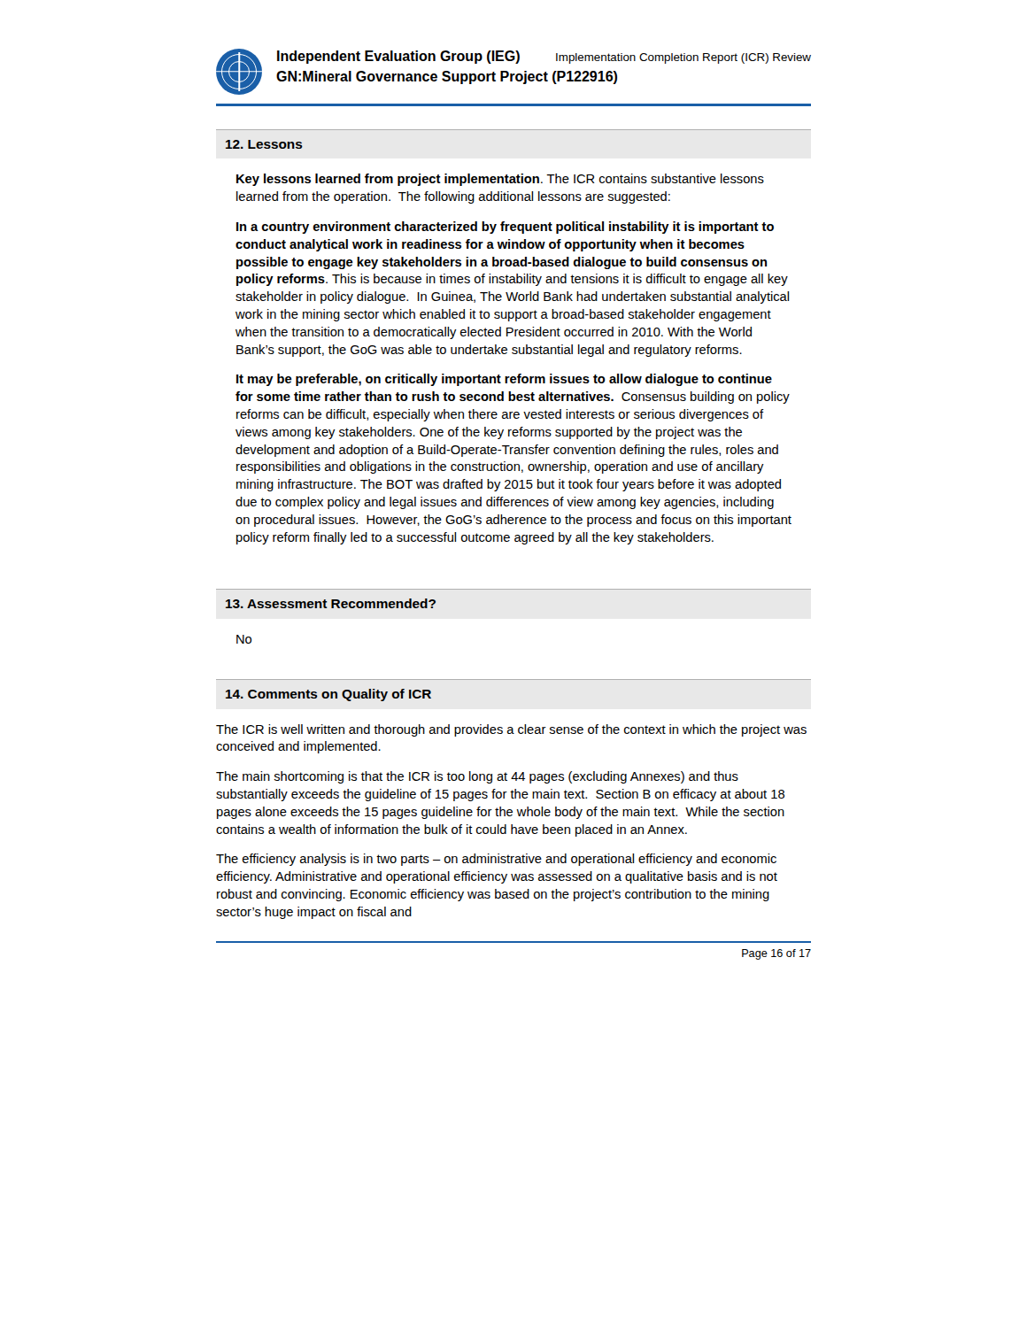Independent Evaluation Group (IEG)
Implementation Completion Report (ICR) Review
GN:Mineral Governance Support Project (P122916)
12. Lessons
Key lessons learned from project implementation. The ICR contains substantive lessons learned from the operation. The following additional lessons are suggested:
In a country environment characterized by frequent political instability it is important to conduct analytical work in readiness for a window of opportunity when it becomes possible to engage key stakeholders in a broad-based dialogue to build consensus on policy reforms. This is because in times of instability and tensions it is difficult to engage all key stakeholder in policy dialogue. In Guinea, The World Bank had undertaken substantial analytical work in the mining sector which enabled it to support a broad-based stakeholder engagement when the transition to a democratically elected President occurred in 2010. With the World Bank’s support, the GoG was able to undertake substantial legal and regulatory reforms.
It may be preferable, on critically important reform issues to allow dialogue to continue for some time rather than to rush to second best alternatives. Consensus building on policy reforms can be difficult, especially when there are vested interests or serious divergences of views among key stakeholders. One of the key reforms supported by the project was the development and adoption of a Build-Operate-Transfer convention defining the rules, roles and responsibilities and obligations in the construction, ownership, operation and use of ancillary mining infrastructure. The BOT was drafted by 2015 but it took four years before it was adopted due to complex policy and legal issues and differences of view among key agencies, including on procedural issues. However, the GoG’s adherence to the process and focus on this important policy reform finally led to a successful outcome agreed by all the key stakeholders.
13. Assessment Recommended?
No
14. Comments on Quality of ICR
The ICR is well written and thorough and provides a clear sense of the context in which the project was conceived and implemented.
The main shortcoming is that the ICR is too long at 44 pages (excluding Annexes) and thus substantially exceeds the guideline of 15 pages for the main text. Section B on efficacy at about 18 pages alone exceeds the 15 pages guideline for the whole body of the main text. While the section contains a wealth of information the bulk of it could have been placed in an Annex.
The efficiency analysis is in two parts – on administrative and operational efficiency and economic efficiency. Administrative and operational efficiency was assessed on a qualitative basis and is not robust and convincing. Economic efficiency was based on the project’s contribution to the mining sector’s huge impact on fiscal and
Page 16 of 17